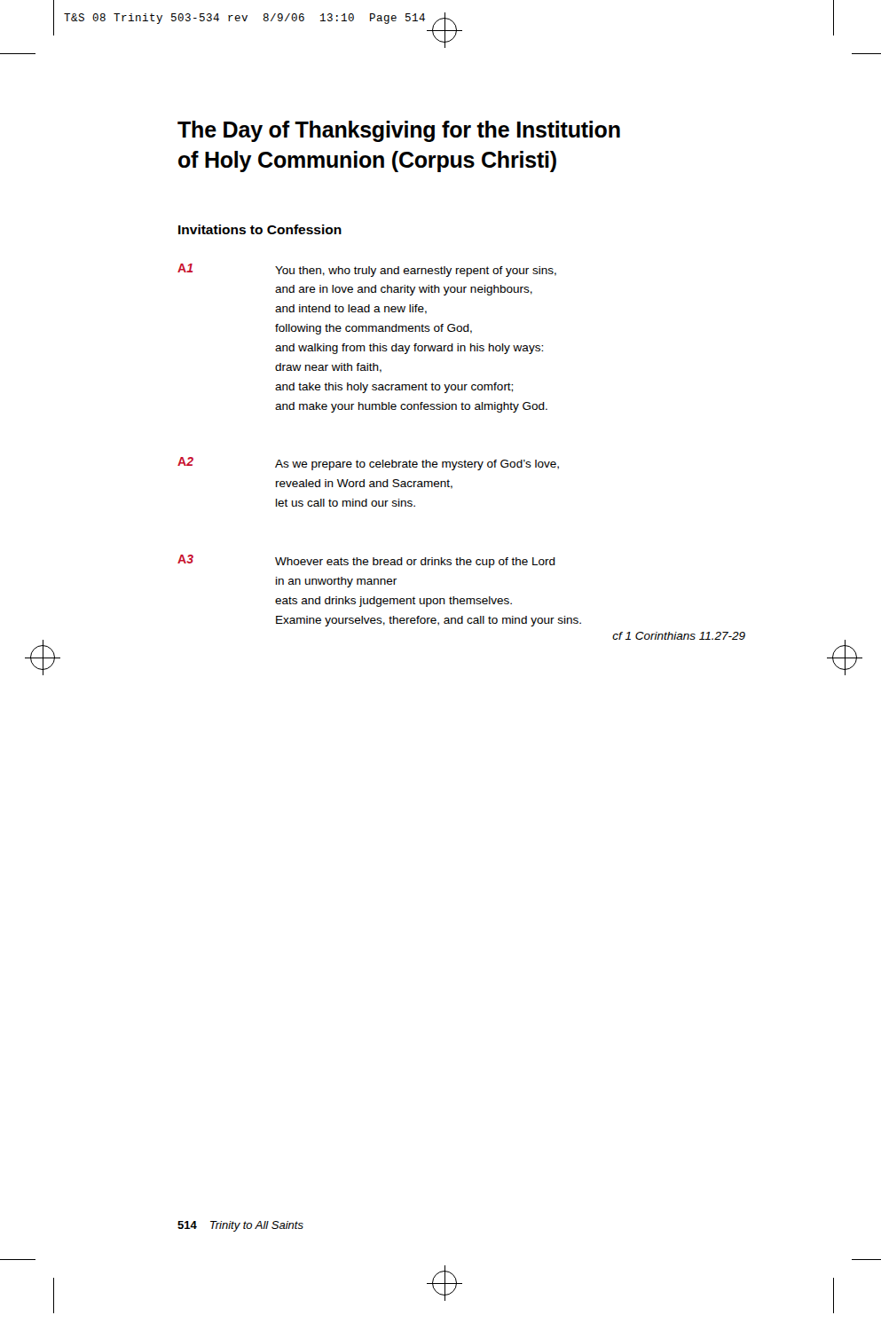T&S 08 Trinity 503-534 rev 8/9/06 13:10 Page 514
The Day of Thanksgiving for the Institution
of Holy Communion (Corpus Christi)
Invitations to Confession
A1
You then, who truly and earnestly repent of your sins,
and are in love and charity with your neighbours,
and intend to lead a new life,
following the commandments of God,
and walking from this day forward in his holy ways:
draw near with faith,
and take this holy sacrament to your comfort;
and make your humble confession to almighty God.
A2
As we prepare to celebrate the mystery of God’s love,
revealed in Word and Sacrament,
let us call to mind our sins.
A3
Whoever eats the bread or drinks the cup of the Lord
in an unworthy manner
eats and drinks judgement upon themselves.
Examine yourselves, therefore, and call to mind your sins.
cf 1 Corinthians 11.27-29
514 Trinity to All Saints